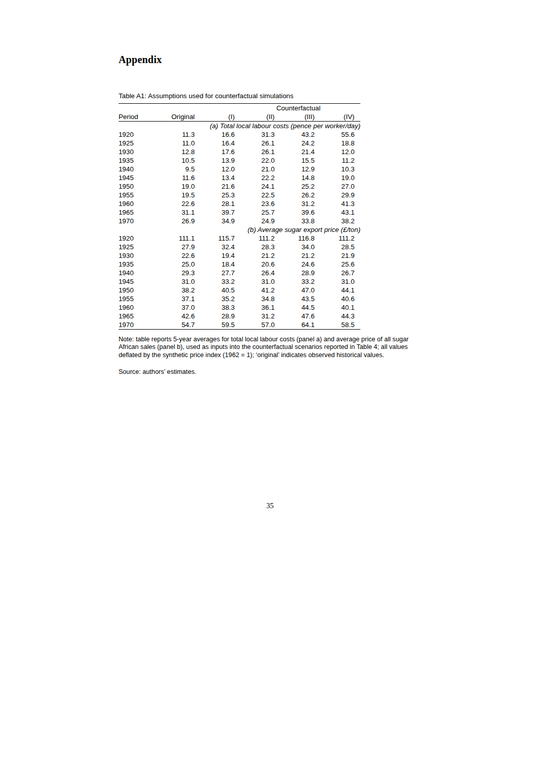Appendix
Table A1: Assumptions used for counterfactual simulations
| | | Counterfactual | |
| Period | Original | (I) | (II) | (III) | (IV) |
| (a) Total local labour costs (pence per worker/day) |
| 1920 | 11.3 | 16.6 | 31.3 | 43.2 | 55.6 |
| 1925 | 11.0 | 16.4 | 26.1 | 24.2 | 18.8 |
| 1930 | 12.8 | 17.6 | 26.1 | 21.4 | 12.0 |
| 1935 | 10.5 | 13.9 | 22.0 | 15.5 | 11.2 |
| 1940 | 9.5 | 12.0 | 21.0 | 12.9 | 10.3 |
| 1945 | 11.6 | 13.4 | 22.2 | 14.8 | 19.0 |
| 1950 | 19.0 | 21.6 | 24.1 | 25.2 | 27.0 |
| 1955 | 19.5 | 25.3 | 22.5 | 26.2 | 29.9 |
| 1960 | 22.6 | 28.1 | 23.6 | 31.2 | 41.3 |
| 1965 | 31.1 | 39.7 | 25.7 | 39.6 | 43.1 |
| 1970 | 26.9 | 34.9 | 24.9 | 33.8 | 38.2 |
| (b) Average sugar export price (£/ton) |
| 1920 | 111.1 | 115.7 | 111.2 | 116.8 | 111.2 |
| 1925 | 27.9 | 32.4 | 28.3 | 34.0 | 28.5 |
| 1930 | 22.6 | 19.4 | 21.2 | 21.2 | 21.9 |
| 1935 | 25.0 | 18.4 | 20.6 | 24.6 | 25.6 |
| 1940 | 29.3 | 27.7 | 26.4 | 28.9 | 26.7 |
| 1945 | 31.0 | 33.2 | 31.0 | 33.2 | 31.0 |
| 1950 | 38.2 | 40.5 | 41.2 | 47.0 | 44.1 |
| 1955 | 37.1 | 35.2 | 34.8 | 43.5 | 40.6 |
| 1960 | 37.0 | 38.3 | 36.1 | 44.5 | 40.1 |
| 1965 | 42.6 | 28.9 | 31.2 | 47.6 | 44.3 |
| 1970 | 54.7 | 59.5 | 57.0 | 64.1 | 58.5 |
Note: table reports 5-year averages for total local labour costs (panel a) and average price of all sugar African sales (panel b), used as inputs into the counterfactual scenarios reported in Table 4; all values deflated by the synthetic price index (1962 = 1); ‘original’ indicates observed historical values.
Source: authors’ estimates.
35